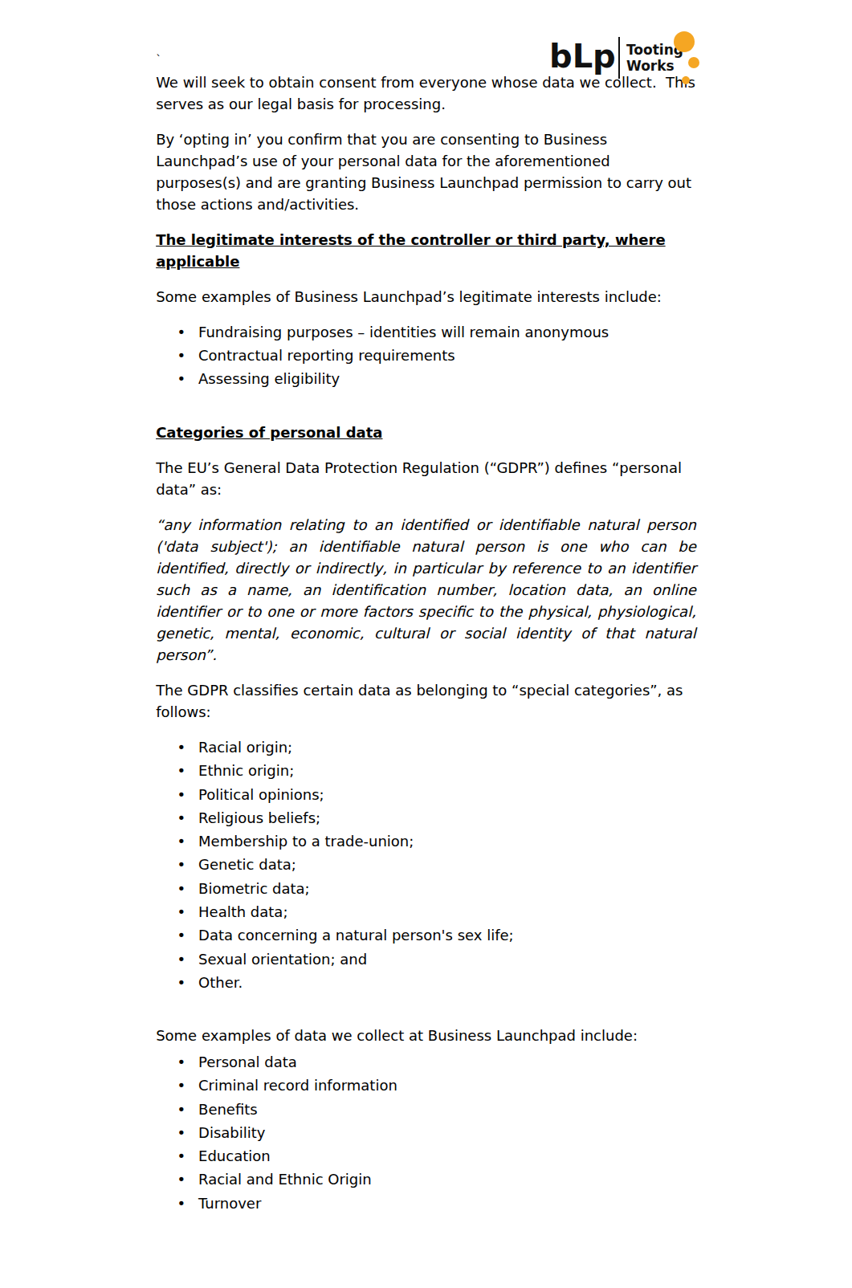bLp Tooting Works
`
We will seek to obtain consent from everyone whose data we collect. This serves as our legal basis for processing.
By ‘opting in’ you confirm that you are consenting to Business Launchpad’s use of your personal data for the aforementioned purposes(s) and are granting Business Launchpad permission to carry out those actions and/activities.
The legitimate interests of the controller or third party, where applicable
Some examples of Business Launchpad’s legitimate interests include:
Fundraising purposes – identities will remain anonymous
Contractual reporting requirements
Assessing eligibility
Categories of personal data
The EU’s General Data Protection Regulation (“GDPR”) defines “personal data” as:
“any information relating to an identified or identifiable natural person ('data subject'); an identifiable natural person is one who can be identified, directly or indirectly, in particular by reference to an identifier such as a name, an identification number, location data, an online identifier or to one or more factors specific to the physical, physiological, genetic, mental, economic, cultural or social identity of that natural person”.
The GDPR classifies certain data as belonging to “special categories”, as follows:
Racial origin;
Ethnic origin;
Political opinions;
Religious beliefs;
Membership to a trade-union;
Genetic data;
Biometric data;
Health data;
Data concerning a natural person's sex life;
Sexual orientation; and
Other.
Some examples of data we collect at Business Launchpad include:
Personal data
Criminal record information
Benefits
Disability
Education
Racial and Ethnic Origin
Turnover